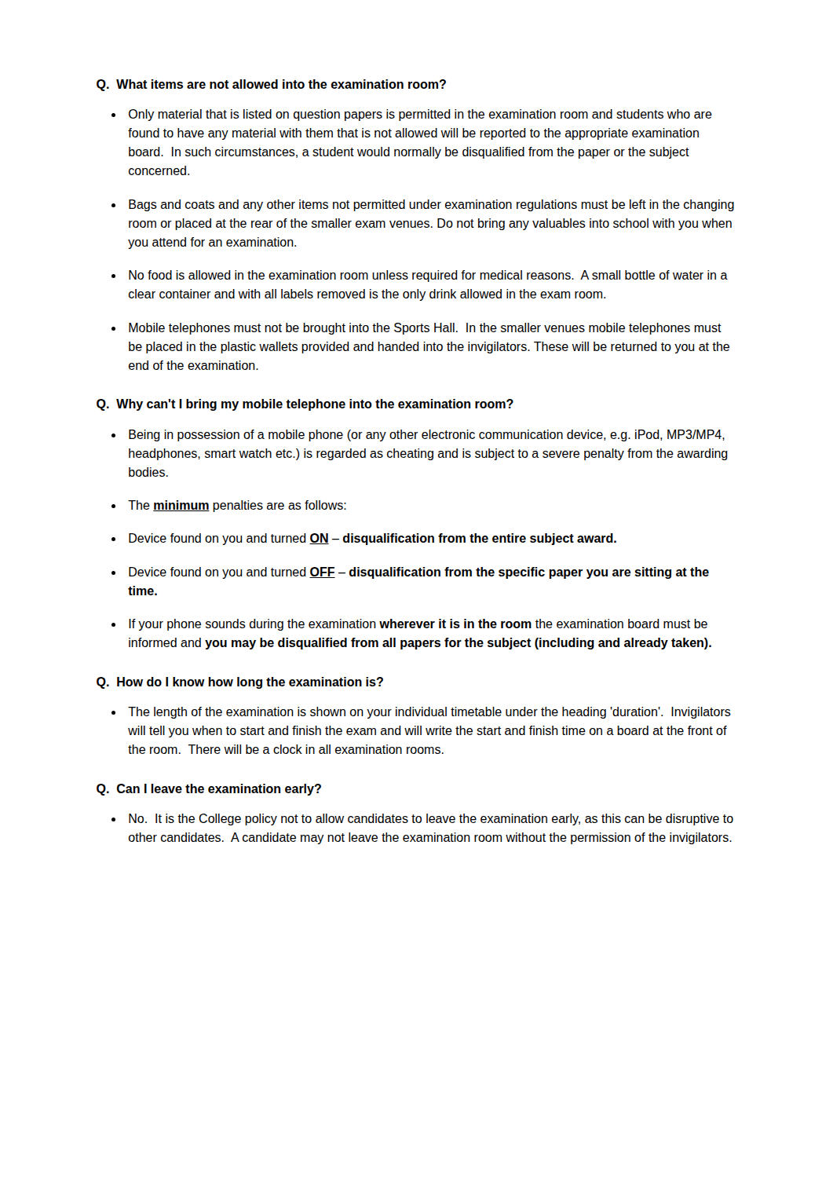Q. What items are not allowed into the examination room?
Only material that is listed on question papers is permitted in the examination room and students who are found to have any material with them that is not allowed will be reported to the appropriate examination board. In such circumstances, a student would normally be disqualified from the paper or the subject concerned.
Bags and coats and any other items not permitted under examination regulations must be left in the changing room or placed at the rear of the smaller exam venues. Do not bring any valuables into school with you when you attend for an examination.
No food is allowed in the examination room unless required for medical reasons. A small bottle of water in a clear container and with all labels removed is the only drink allowed in the exam room.
Mobile telephones must not be brought into the Sports Hall. In the smaller venues mobile telephones must be placed in the plastic wallets provided and handed into the invigilators. These will be returned to you at the end of the examination.
Q. Why can't I bring my mobile telephone into the examination room?
Being in possession of a mobile phone (or any other electronic communication device, e.g. iPod, MP3/MP4, headphones, smart watch etc.) is regarded as cheating and is subject to a severe penalty from the awarding bodies.
The minimum penalties are as follows:
Device found on you and turned ON – disqualification from the entire subject award.
Device found on you and turned OFF – disqualification from the specific paper you are sitting at the time.
If your phone sounds during the examination wherever it is in the room the examination board must be informed and you may be disqualified from all papers for the subject (including and already taken).
Q. How do I know how long the examination is?
The length of the examination is shown on your individual timetable under the heading 'duration'. Invigilators will tell you when to start and finish the exam and will write the start and finish time on a board at the front of the room. There will be a clock in all examination rooms.
Q. Can I leave the examination early?
No. It is the College policy not to allow candidates to leave the examination early, as this can be disruptive to other candidates. A candidate may not leave the examination room without the permission of the invigilators.